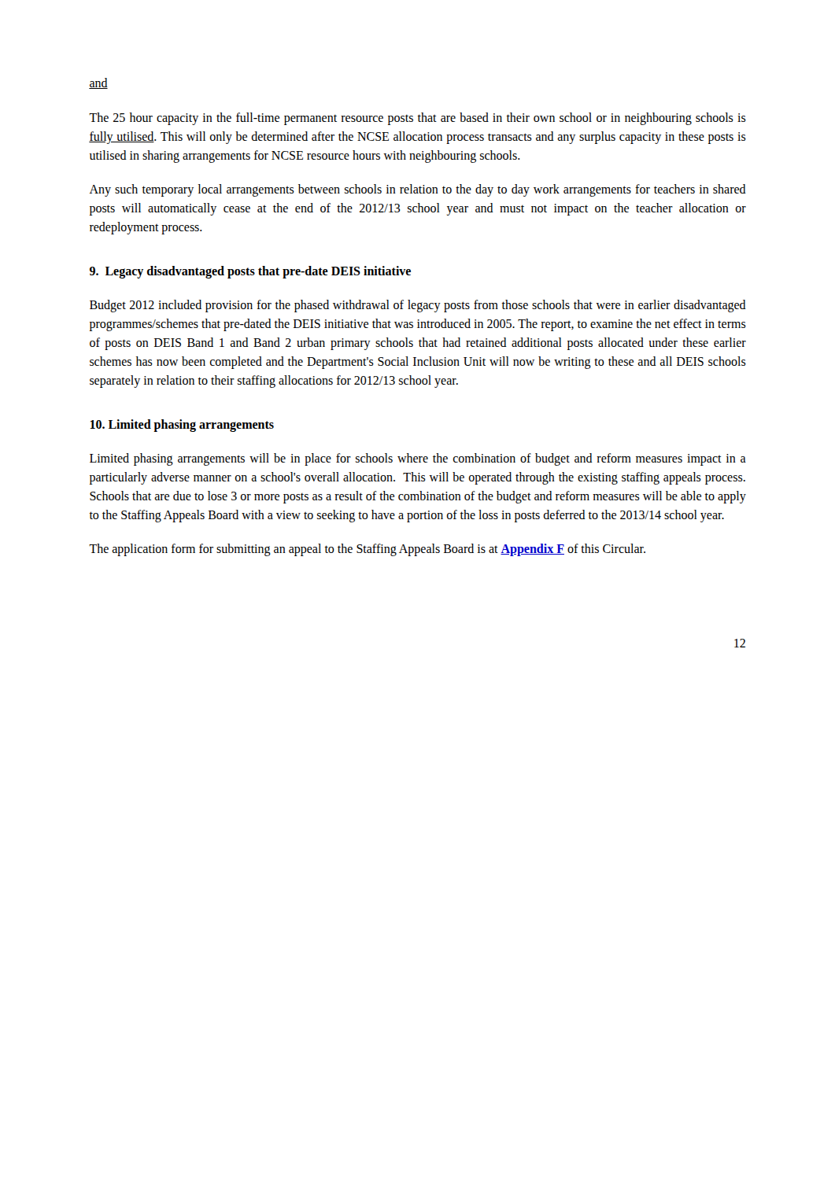and
The 25 hour capacity in the full-time permanent resource posts that are based in their own school or in neighbouring schools is fully utilised. This will only be determined after the NCSE allocation process transacts and any surplus capacity in these posts is utilised in sharing arrangements for NCSE resource hours with neighbouring schools.
Any such temporary local arrangements between schools in relation to the day to day work arrangements for teachers in shared posts will automatically cease at the end of the 2012/13 school year and must not impact on the teacher allocation or redeployment process.
9. Legacy disadvantaged posts that pre-date DEIS initiative
Budget 2012 included provision for the phased withdrawal of legacy posts from those schools that were in earlier disadvantaged programmes/schemes that pre-dated the DEIS initiative that was introduced in 2005. The report, to examine the net effect in terms of posts on DEIS Band 1 and Band 2 urban primary schools that had retained additional posts allocated under these earlier schemes has now been completed and the Department's Social Inclusion Unit will now be writing to these and all DEIS schools separately in relation to their staffing allocations for 2012/13 school year.
10. Limited phasing arrangements
Limited phasing arrangements will be in place for schools where the combination of budget and reform measures impact in a particularly adverse manner on a school's overall allocation. This will be operated through the existing staffing appeals process. Schools that are due to lose 3 or more posts as a result of the combination of the budget and reform measures will be able to apply to the Staffing Appeals Board with a view to seeking to have a portion of the loss in posts deferred to the 2013/14 school year.
The application form for submitting an appeal to the Staffing Appeals Board is at Appendix F of this Circular.
12